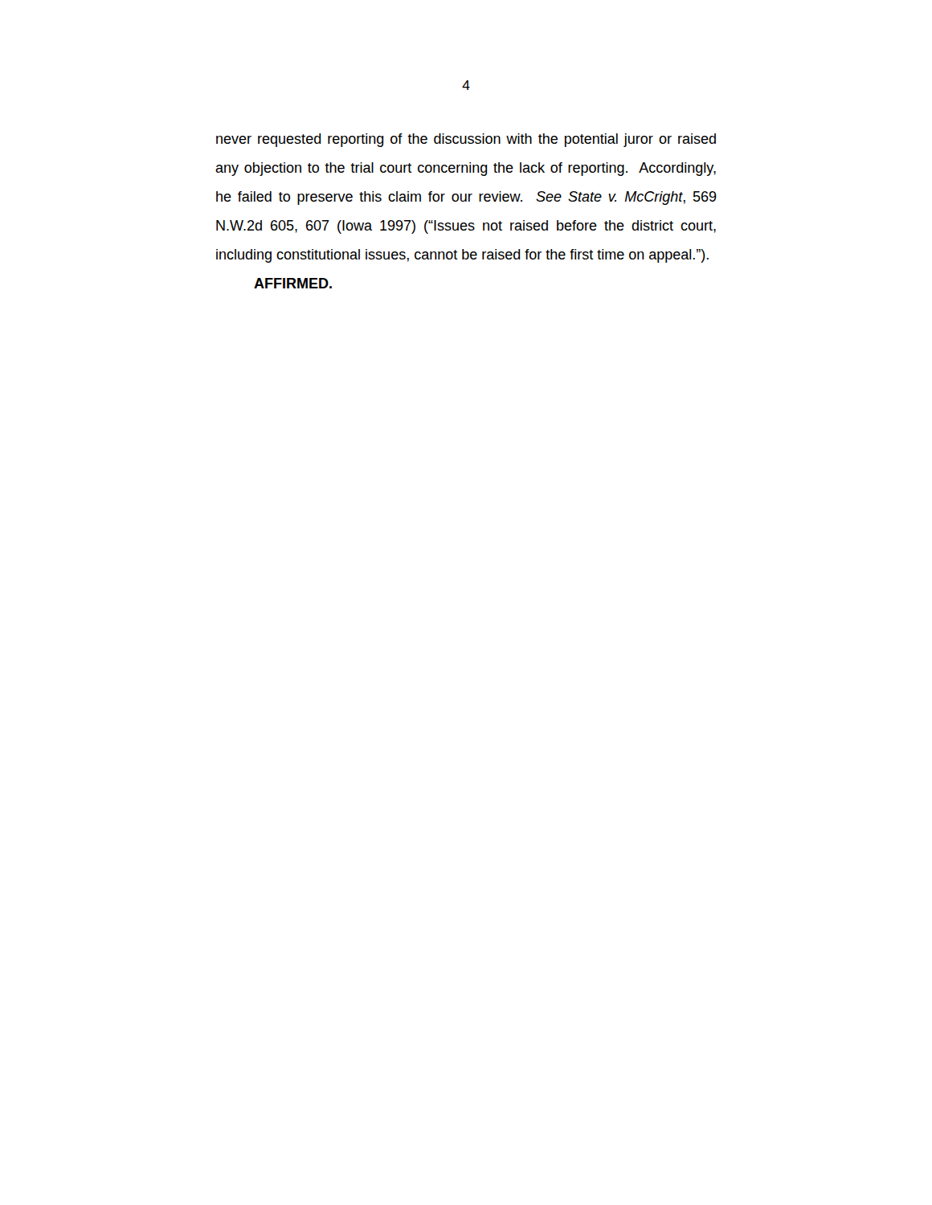4
never requested reporting of the discussion with the potential juror or raised any objection to the trial court concerning the lack of reporting. Accordingly, he failed to preserve this claim for our review. See State v. McCright, 569 N.W.2d 605, 607 (Iowa 1997) (“Issues not raised before the district court, including constitutional issues, cannot be raised for the first time on appeal.”).
AFFIRMED.